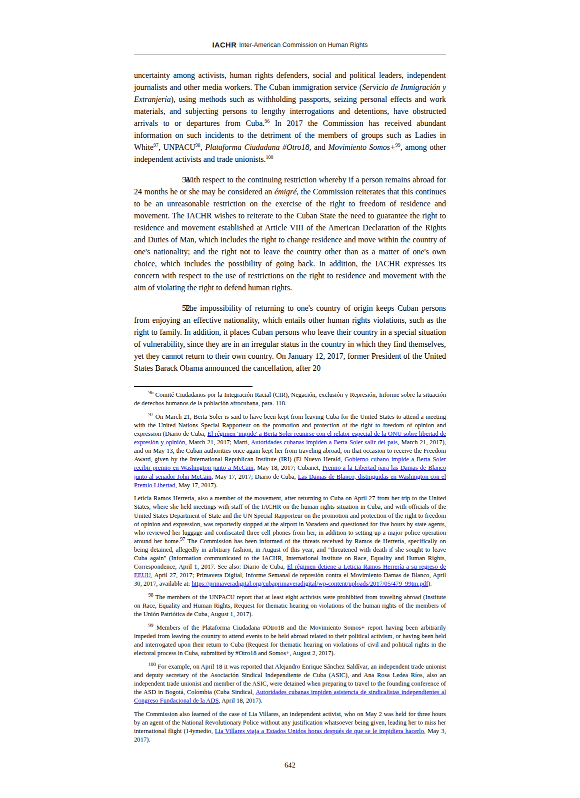IACHR Inter-American Commission on Human Rights
uncertainty among activists, human rights defenders, social and political leaders, independent journalists and other media workers. The Cuban immigration service (Servicio de Inmigración y Extranjería), using methods such as withholding passports, seizing personal effects and work materials, and subjecting persons to lengthy interrogations and detentions, have obstructed arrivals to or departures from Cuba.96 In 2017 the Commission has received abundant information on such incidents to the detriment of the members of groups such as Ladies in White97, UNPACU98, Plataforma Ciudadana #Otro18, and Movimiento Somos+99, among other independent activists and trade unionists.100
51. With respect to the continuing restriction whereby if a person remains abroad for 24 months he or she may be considered an émigré, the Commission reiterates that this continues to be an unreasonable restriction on the exercise of the right to freedom of residence and movement. The IACHR wishes to reiterate to the Cuban State the need to guarantee the right to residence and movement established at Article VIII of the American Declaration of the Rights and Duties of Man, which includes the right to change residence and move within the country of one's nationality; and the right not to leave the country other than as a matter of one's own choice, which includes the possibility of going back. In addition, the IACHR expresses its concern with respect to the use of restrictions on the right to residence and movement with the aim of violating the right to defend human rights.
52. The impossibility of returning to one's country of origin keeps Cuban persons from enjoying an effective nationality, which entails other human rights violations, such as the right to family. In addition, it places Cuban persons who leave their country in a special situation of vulnerability, since they are in an irregular status in the country in which they find themselves, yet they cannot return to their own country. On January 12, 2017, former President of the United States Barack Obama announced the cancellation, after 20
96 Comité Ciudadanos por la Integración Racial (CIR), Negación, exclusión y Represión, Informe sobre la situación de derechos humanos de la población afrocubana, para. 118.
97 On March 21, Berta Soler is said to have been kept from leaving Cuba for the United States to attend a meeting with the United Nations Special Rapporteur on the promotion and protection of the right to freedom of opinion and expression (Diario de Cuba, El régimen 'impide' a Berta Soler reunirse con el relator especial de la ONU sobre libertad de expresión y opinión, March 21, 2017; Martí, Autoridades cubanas impiden a Berta Soler salir del país, March 21, 2017), and on May 13, the Cuban authorities once again kept her from traveling abroad, on that occasion to receive the Freedom Award, given by the International Republican Institute (IRI) (El Nuevo Herald, Gobierno cubano impide a Berta Soler recibir premio en Washington junto a McCain, May 18, 2017; Cubanet, Premio a la Libertad para las Damas de Blanco junto al senador John McCain, May 17, 2017; Diario de Cuba, Las Damas de Blanco, distinguidas en Washington con el Premio Libertad, May 17, 2017).
Leticia Ramos Herrería, also a member of the movement, after returning to Cuba on April 27 from her trip to the United States, where she held meetings with staff of the IACHR on the human rights situation in Cuba, and with officials of the United States Department of State and the UN Special Rapporteur on the promotion and protection of the right to freedom of opinion and expression, was reportedly stopped at the airport in Varadero and questioned for five hours by state agents, who reviewed her luggage and confiscated three cell phones from her, in addition to setting up a major police operation around her home.97 The Commission has been informed of the threats received by Ramos de Herrería, specifically on being detained, allegedly in arbitrary fashion, in August of this year, and "threatened with death if she sought to leave Cuba again" (Information communicated to the IACHR, International Institute on Race, Equality and Human Rights, Correspondence, April 1, 2017. See also: Diario de Cuba, El régimen detiene a Leticia Ramos Herrería a su regreso de EEUU, April 27, 2017; Primavera Digital, Informe Semanal de represión contra el Movimiento Damas de Blanco, April 30, 2017, available at: https://primaveradigital.org/cubaprimaveradigital/wp-content/uploads/2017/05/479_99tm.pdf).
98 The members of the UNPACU report that at least eight activists were prohibited from traveling abroad (Institute on Race, Equality and Human Rights, Request for thematic hearing on violations of the human rights of the members of the Unión Patriótica de Cuba, August 1, 2017).
99 Members of the Plataforma Ciudadana #Otro18 and the Movimiento Somos+ report having been arbitrarily impeded from leaving the country to attend events to be held abroad related to their political activism, or having been held and interrogated upon their return to Cuba (Request for thematic hearing on violations of civil and political rights in the electoral process in Cuba, submitted by #Otro18 and Somos+, August 2, 2017).
100 For example, on April 18 it was reported that Alejandro Enrique Sánchez Saldívar, an independent trade unionist and deputy secretary of the Asociación Sindical Independiente de Cuba (ASIC), and Ana Rosa Ledea Ríos, also an independent trade unionist and member of the ASIC, were detained when preparing to travel to the founding conference of the ASD in Bogotá, Colombia (Cuba Sindical, Autoridades cubanas impiden asistencia de sindicalistas independientes al Congreso Fundacional de la ADS, April 18, 2017).
The Commission also learned of the case of Lia Villares, an independent activist, who on May 2 was held for three hours by an agent of the National Revolutionary Police without any justification whatsoever being given, leading her to miss her international flight (14ymedio, Lia Villares viaja a Estados Unidos horas después de que se le impidiera hacerlo, May 3, 2017).
642